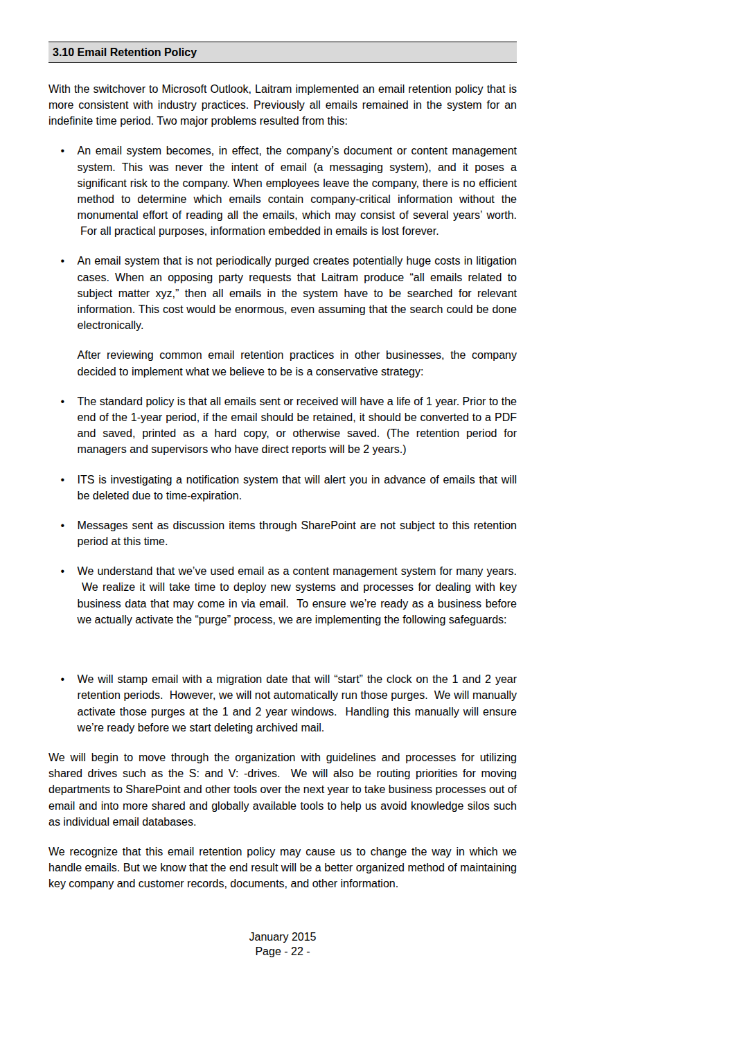3.10 Email Retention Policy
With the switchover to Microsoft Outlook, Laitram implemented an email retention policy that is more consistent with industry practices. Previously all emails remained in the system for an indefinite time period. Two major problems resulted from this:
An email system becomes, in effect, the company’s document or content management system. This was never the intent of email (a messaging system), and it poses a significant risk to the company. When employees leave the company, there is no efficient method to determine which emails contain company-critical information without the monumental effort of reading all the emails, which may consist of several years’ worth. For all practical purposes, information embedded in emails is lost forever.
An email system that is not periodically purged creates potentially huge costs in litigation cases. When an opposing party requests that Laitram produce “all emails related to subject matter xyz,” then all emails in the system have to be searched for relevant information. This cost would be enormous, even assuming that the search could be done electronically.
After reviewing common email retention practices in other businesses, the company decided to implement what we believe to be is a conservative strategy:
The standard policy is that all emails sent or received will have a life of 1 year. Prior to the end of the 1-year period, if the email should be retained, it should be converted to a PDF and saved, printed as a hard copy, or otherwise saved. (The retention period for managers and supervisors who have direct reports will be 2 years.)
ITS is investigating a notification system that will alert you in advance of emails that will be deleted due to time-expiration.
Messages sent as discussion items through SharePoint are not subject to this retention period at this time.
We understand that we’ve used email as a content management system for many years. We realize it will take time to deploy new systems and processes for dealing with key business data that may come in via email. To ensure we’re ready as a business before we actually activate the “purge” process, we are implementing the following safeguards:
We will stamp email with a migration date that will “start” the clock on the 1 and 2 year retention periods. However, we will not automatically run those purges. We will manually activate those purges at the 1 and 2 year windows. Handling this manually will ensure we’re ready before we start deleting archived mail.
We will begin to move through the organization with guidelines and processes for utilizing shared drives such as the S: and V: -drives. We will also be routing priorities for moving departments to SharePoint and other tools over the next year to take business processes out of email and into more shared and globally available tools to help us avoid knowledge silos such as individual email databases.
We recognize that this email retention policy may cause us to change the way in which we handle emails. But we know that the end result will be a better organized method of maintaining key company and customer records, documents, and other information.
January 2015
Page - 22 -